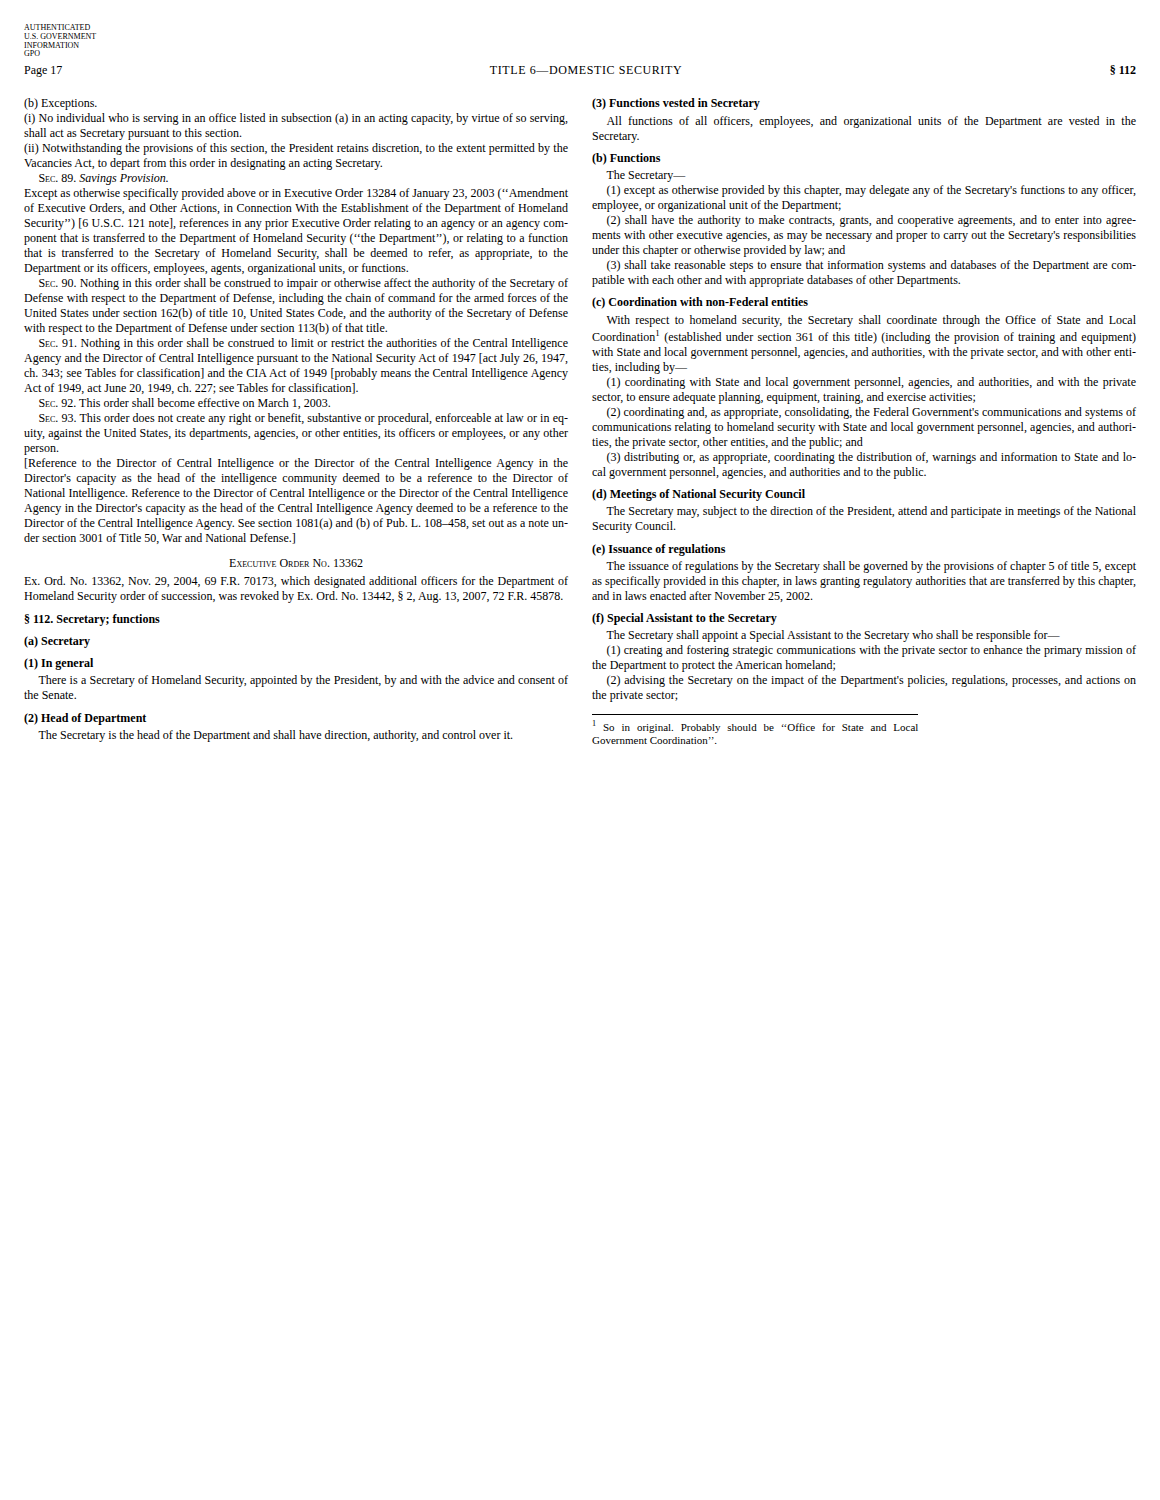AUTHENTICATED
U.S. GOVERNMENT
INFORMATION
GPO
Page 17 TITLE 6—DOMESTIC SECURITY § 112
(b) Exceptions.
(i) No individual who is serving in an office listed in subsection (a) in an acting capacity, by virtue of so serving, shall act as Secretary pursuant to this section.
(ii) Notwithstanding the provisions of this section, the President retains discretion, to the extent permitted by the Vacancies Act, to depart from this order in designating an acting Secretary.
Sec. 89. Savings Provision.
Except as otherwise specifically provided above or in Executive Order 13284 of January 23, 2003 (‘‘Amendment of Executive Orders, and Other Actions, in Connection With the Establishment of the Department of Homeland Security’’) [6 U.S.C. 121 note], references in any prior Executive Order relating to an agency or an agency component that is transferred to the Department of Homeland Security (‘‘the Department’’), or relating to a function that is transferred to the Secretary of Homeland Security, shall be deemed to refer, as appropriate, to the Department or its officers, employees, agents, organizational units, or functions.
Sec. 90. Nothing in this order shall be construed to impair or otherwise affect the authority of the Secretary of Defense with respect to the Department of Defense, including the chain of command for the armed forces of the United States under section 162(b) of title 10, United States Code, and the authority of the Secretary of Defense with respect to the Department of Defense under section 113(b) of that title.
Sec. 91. Nothing in this order shall be construed to limit or restrict the authorities of the Central Intelligence Agency and the Director of Central Intelligence pursuant to the National Security Act of 1947 [act July 26, 1947, ch. 343; see Tables for classification] and the CIA Act of 1949 [probably means the Central Intelligence Agency Act of 1949, act June 20, 1949, ch. 227; see Tables for classification].
Sec. 92. This order shall become effective on March 1, 2003.
Sec. 93. This order does not create any right or benefit, substantive or procedural, enforceable at law or in equity, against the United States, its departments, agencies, or other entities, its officers or employees, or any other person.
[Reference to the Director of Central Intelligence or the Director of the Central Intelligence Agency in the Director's capacity as the head of the intelligence community deemed to be a reference to the Director of National Intelligence. Reference to the Director of Central Intelligence or the Director of the Central Intelligence Agency in the Director's capacity as the head of the Central Intelligence Agency deemed to be a reference to the Director of the Central Intelligence Agency. See section 1081(a) and (b) of Pub. L. 108–458, set out as a note under section 3001 of Title 50, War and National Defense.]
Executive Order No. 13362
Ex. Ord. No. 13362, Nov. 29, 2004, 69 F.R. 70173, which designated additional officers for the Department of Homeland Security order of succession, was revoked by Ex. Ord. No. 13442, § 2, Aug. 13, 2007, 72 F.R. 45878.
§ 112. Secretary; functions
(a) Secretary
(1) In general
There is a Secretary of Homeland Security, appointed by the President, by and with the advice and consent of the Senate.
(2) Head of Department
The Secretary is the head of the Department and shall have direction, authority, and control over it.
(3) Functions vested in Secretary
All functions of all officers, employees, and organizational units of the Department are vested in the Secretary.
(b) Functions
The Secretary—
(1) except as otherwise provided by this chapter, may delegate any of the Secretary's functions to any officer, employee, or organizational unit of the Department;
(2) shall have the authority to make contracts, grants, and cooperative agreements, and to enter into agreements with other executive agencies, as may be necessary and proper to carry out the Secretary's responsibilities under this chapter or otherwise provided by law; and
(3) shall take reasonable steps to ensure that information systems and databases of the Department are compatible with each other and with appropriate databases of other Departments.
(c) Coordination with non-Federal entities
With respect to homeland security, the Secretary shall coordinate through the Office of State and Local Coordination1 (established under section 361 of this title) (including the provision of training and equipment) with State and local government personnel, agencies, and authorities, with the private sector, and with other entities, including by—
(1) coordinating with State and local government personnel, agencies, and authorities, and with the private sector, to ensure adequate planning, equipment, training, and exercise activities;
(2) coordinating and, as appropriate, consolidating, the Federal Government's communications and systems of communications relating to homeland security with State and local government personnel, agencies, and authorities, the private sector, other entities, and the public; and
(3) distributing or, as appropriate, coordinating the distribution of, warnings and information to State and local government personnel, agencies, and authorities and to the public.
(d) Meetings of National Security Council
The Secretary may, subject to the direction of the President, attend and participate in meetings of the National Security Council.
(e) Issuance of regulations
The issuance of regulations by the Secretary shall be governed by the provisions of chapter 5 of title 5, except as specifically provided in this chapter, in laws granting regulatory authorities that are transferred by this chapter, and in laws enacted after November 25, 2002.
(f) Special Assistant to the Secretary
The Secretary shall appoint a Special Assistant to the Secretary who shall be responsible for—
(1) creating and fostering strategic communications with the private sector to enhance the primary mission of the Department to protect the American homeland;
(2) advising the Secretary on the impact of the Department's policies, regulations, processes, and actions on the private sector;
1 So in original. Probably should be ‘‘Office for State and Local Government Coordination’’.